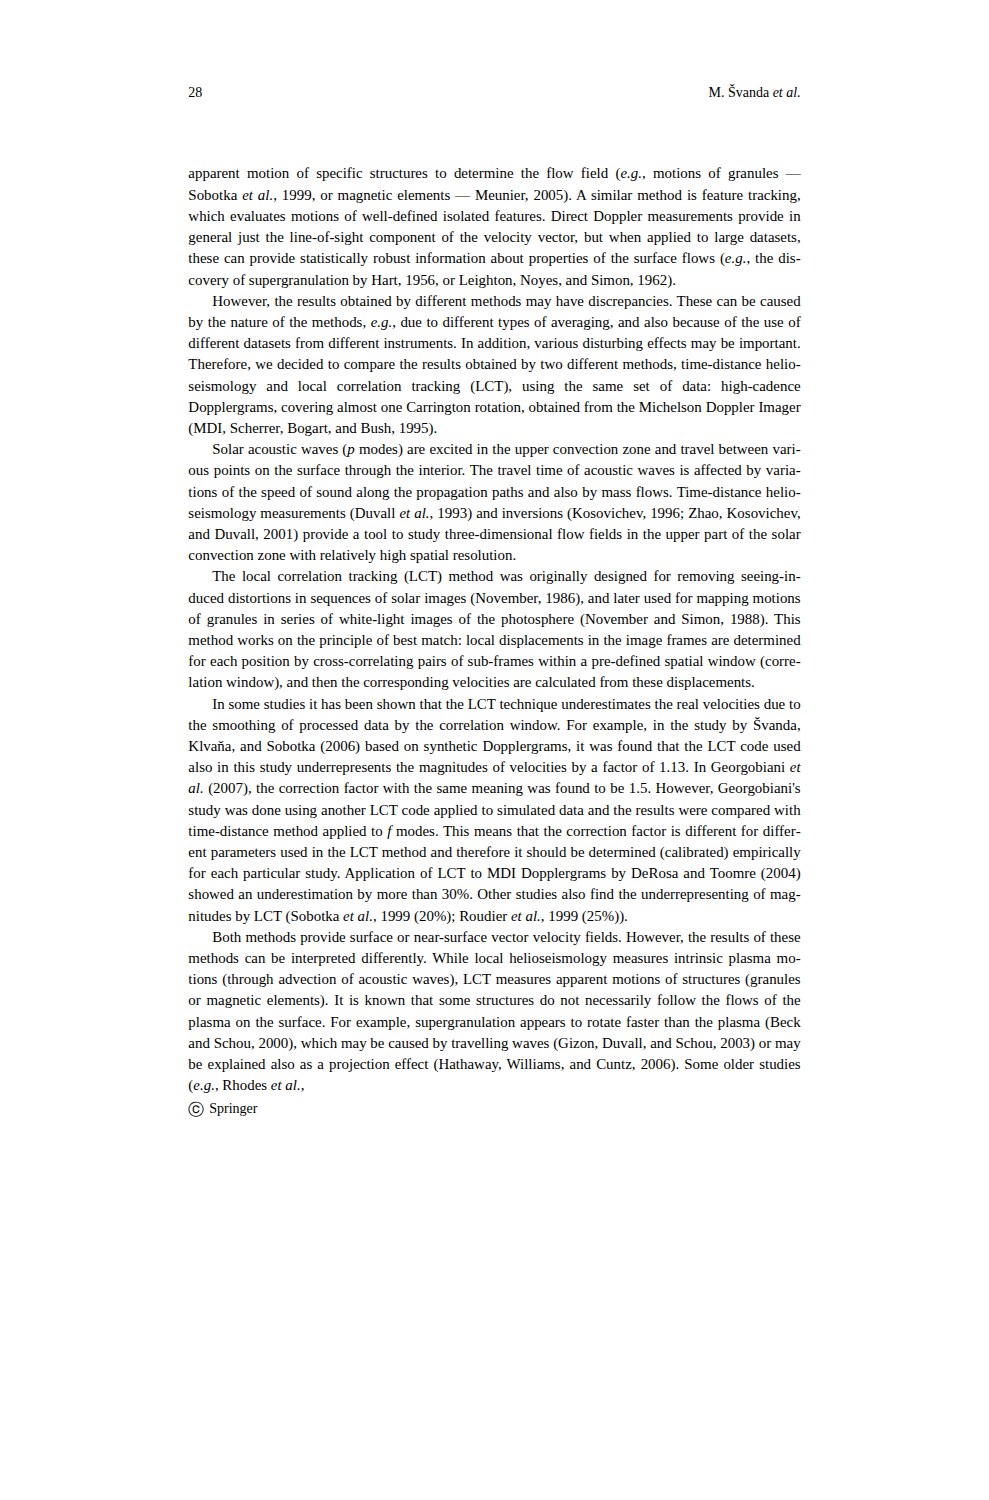28
M. Švanda et al.
apparent motion of specific structures to determine the flow field (e.g., motions of granules — Sobotka et al., 1999, or magnetic elements — Meunier, 2005). A similar method is feature tracking, which evaluates motions of well-defined isolated features. Direct Doppler measurements provide in general just the line-of-sight component of the velocity vector, but when applied to large datasets, these can provide statistically robust information about properties of the surface flows (e.g., the discovery of supergranulation by Hart, 1956, or Leighton, Noyes, and Simon, 1962).
However, the results obtained by different methods may have discrepancies. These can be caused by the nature of the methods, e.g., due to different types of averaging, and also because of the use of different datasets from different instruments. In addition, various disturbing effects may be important. Therefore, we decided to compare the results obtained by two different methods, time-distance helioseismology and local correlation tracking (LCT), using the same set of data: high-cadence Dopplergrams, covering almost one Carrington rotation, obtained from the Michelson Doppler Imager (MDI, Scherrer, Bogart, and Bush, 1995).
Solar acoustic waves (p modes) are excited in the upper convection zone and travel between various points on the surface through the interior. The travel time of acoustic waves is affected by variations of the speed of sound along the propagation paths and also by mass flows. Time-distance helioseismology measurements (Duvall et al., 1993) and inversions (Kosovichev, 1996; Zhao, Kosovichev, and Duvall, 2001) provide a tool to study three-dimensional flow fields in the upper part of the solar convection zone with relatively high spatial resolution.
The local correlation tracking (LCT) method was originally designed for removing seeing-induced distortions in sequences of solar images (November, 1986), and later used for mapping motions of granules in series of white-light images of the photosphere (November and Simon, 1988). This method works on the principle of best match: local displacements in the image frames are determined for each position by cross-correlating pairs of sub-frames within a pre-defined spatial window (correlation window), and then the corresponding velocities are calculated from these displacements.
In some studies it has been shown that the LCT technique underestimates the real velocities due to the smoothing of processed data by the correlation window. For example, in the study by Švanda, Klvaňa, and Sobotka (2006) based on synthetic Dopplergrams, it was found that the LCT code used also in this study underrepresents the magnitudes of velocities by a factor of 1.13. In Georgobiani et al. (2007), the correction factor with the same meaning was found to be 1.5. However, Georgobiani's study was done using another LCT code applied to simulated data and the results were compared with time-distance method applied to f modes. This means that the correction factor is different for different parameters used in the LCT method and therefore it should be determined (calibrated) empirically for each particular study. Application of LCT to MDI Dopplergrams by DeRosa and Toomre (2004) showed an underestimation by more than 30%. Other studies also find the underrepresenting of magnitudes by LCT (Sobotka et al., 1999 (20%); Roudier et al., 1999 (25%)).
Both methods provide surface or near-surface vector velocity fields. However, the results of these methods can be interpreted differently. While local helioseismology measures intrinsic plasma motions (through advection of acoustic waves), LCT measures apparent motions of structures (granules or magnetic elements). It is known that some structures do not necessarily follow the flows of the plasma on the surface. For example, supergranulation appears to rotate faster than the plasma (Beck and Schou, 2000), which may be caused by travelling waves (Gizon, Duvall, and Schou, 2003) or may be explained also as a projection effect (Hathaway, Williams, and Cuntz, 2006). Some older studies (e.g., Rhodes et al.,
ⓒ Springer